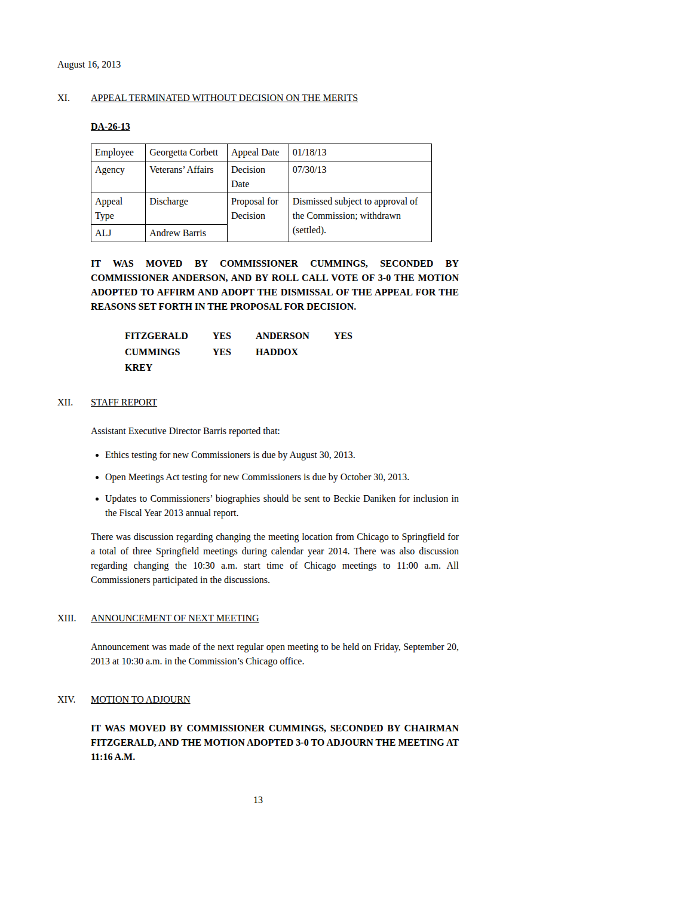August 16, 2013
XI. APPEAL TERMINATED WITHOUT DECISION ON THE MERITS
DA-26-13
| Employee | Georgetta Corbett | Appeal Date | 01/18/13 |
| Agency | Veterans’ Affairs | Decision Date | 07/30/13 |
| Appeal Type | Discharge | Proposal for Decision | Dismissed subject to approval of the Commission; withdrawn (settled). |
| ALJ | Andrew Barris |
IT WAS MOVED BY COMMISSIONER CUMMINGS, SECONDED BY COMMISSIONER ANDERSON, AND BY ROLL CALL VOTE OF 3-0 THE MOTION ADOPTED TO AFFIRM AND ADOPT THE DISMISSAL OF THE APPEAL FOR THE REASONS SET FORTH IN THE PROPOSAL FOR DECISION.
| FITZGERALD | YES | ANDERSON | YES |
| CUMMINGS | YES | HADDOX | |
| KREY | | | |
XII. STAFF REPORT
Assistant Executive Director Barris reported that:
Ethics testing for new Commissioners is due by August 30, 2013.
Open Meetings Act testing for new Commissioners is due by October 30, 2013.
Updates to Commissioners’ biographies should be sent to Beckie Daniken for inclusion in the Fiscal Year 2013 annual report.
There was discussion regarding changing the meeting location from Chicago to Springfield for a total of three Springfield meetings during calendar year 2014. There was also discussion regarding changing the 10:30 a.m. start time of Chicago meetings to 11:00 a.m. All Commissioners participated in the discussions.
XIII. ANNOUNCEMENT OF NEXT MEETING
Announcement was made of the next regular open meeting to be held on Friday, September 20, 2013 at 10:30 a.m. in the Commission’s Chicago office.
XIV. MOTION TO ADJOURN
IT WAS MOVED BY COMMISSIONER CUMMINGS, SECONDED BY CHAIRMAN FITZGERALD, AND THE MOTION ADOPTED 3-0 TO ADJOURN THE MEETING AT 11:16 A.M.
13